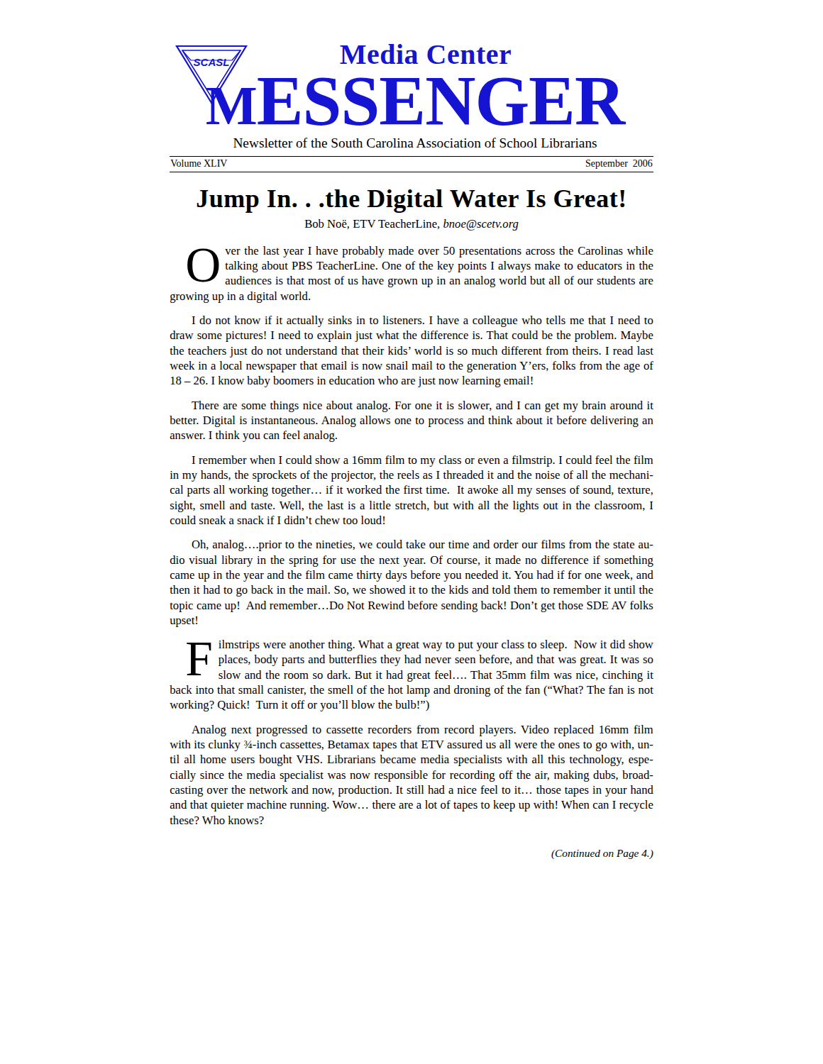SCASL
Media Center
MESSENGER
Newsletter of the South Carolina Association of School Librarians
Volume XLIV September 2006
Jump In. . .the Digital Water Is Great!
Bob Noë, ETV TeacherLine, bnoe@scetv.org
Over the last year I have probably made over 50 presentations across the Carolinas while talking about PBS TeacherLine. One of the key points I always make to educators in the audiences is that most of us have grown up in an analog world but all of our students are growing up in a digital world.
I do not know if it actually sinks in to listeners. I have a colleague who tells me that I need to draw some pictures! I need to explain just what the difference is. That could be the problem. Maybe the teachers just do not understand that their kids’ world is so much different from theirs. I read last week in a local newspaper that email is now snail mail to the generation Y’ers, folks from the age of 18 – 26. I know baby boomers in education who are just now learning email!
There are some things nice about analog. For one it is slower, and I can get my brain around it better. Digital is instantaneous. Analog allows one to process and think about it before delivering an answer. I think you can feel analog.
I remember when I could show a 16mm film to my class or even a filmstrip. I could feel the film in my hands, the sprockets of the projector, the reels as I threaded it and the noise of all the mechanical parts all working together… if it worked the first time. It awoke all my senses of sound, texture, sight, smell and taste. Well, the last is a little stretch, but with all the lights out in the classroom, I could sneak a snack if I didn’t chew too loud!
Oh, analog….prior to the nineties, we could take our time and order our films from the state audio visual library in the spring for use the next year. Of course, it made no difference if something came up in the year and the film came thirty days before you needed it. You had if for one week, and then it had to go back in the mail. So, we showed it to the kids and told them to remember it until the topic came up! And remember…Do Not Rewind before sending back! Don’t get those SDE AV folks upset!
Filmstrips were another thing. What a great way to put your class to sleep. Now it did show places, body parts and butterflies they had never seen before, and that was great. It was so slow and the room so dark. But it had great feel…. That 35mm film was nice, cinching it back into that small canister, the smell of the hot lamp and droning of the fan (“What? The fan is not working? Quick! Turn it off or you’ll blow the bulb!”)
Analog next progressed to cassette recorders from record players. Video replaced 16mm film with its clunky ¾-inch cassettes, Betamax tapes that ETV assured us all were the ones to go with, until all home users bought VHS. Librarians became media specialists with all this technology, especially since the media specialist was now responsible for recording off the air, making dubs, broadcasting over the network and now, production. It still had a nice feel to it… those tapes in your hand and that quieter machine running. Wow… there are a lot of tapes to keep up with! When can I recycle these? Who knows?
(Continued on Page 4.)